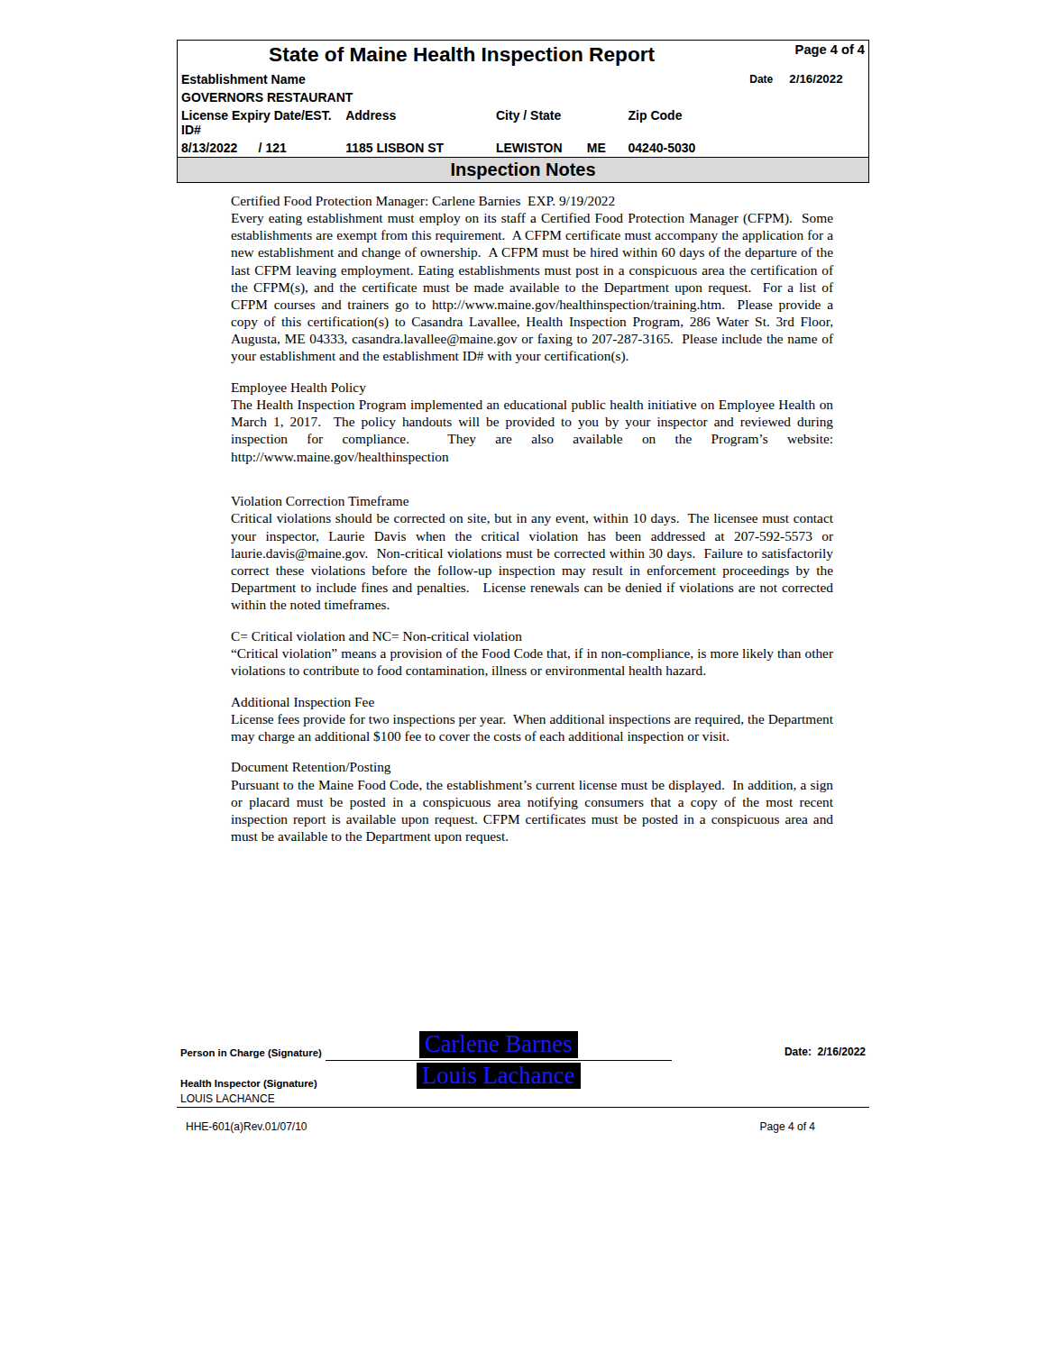| State of Maine Health Inspection Report | Page 4 of 4 |
| Establishment Name | Date 2/16/2022 |
| GOVERNORS RESTAURANT |
| License Expiry Date/EST. ID# | Address | City / State | Zip Code |
| 8/13/2022 / 121 | 1185 LISBON ST | LEWISTON ME | 04240-5030 |
Inspection Notes
Certified Food Protection Manager: Carlene Barnies EXP. 9/19/2022
Every eating establishment must employ on its staff a Certified Food Protection Manager (CFPM). Some establishments are exempt from this requirement. A CFPM certificate must accompany the application for a new establishment and change of ownership. A CFPM must be hired within 60 days of the departure of the last CFPM leaving employment. Eating establishments must post in a conspicuous area the certification of the CFPM(s), and the certificate must be made available to the Department upon request. For a list of CFPM courses and trainers go to http://www.maine.gov/healthinspection/training.htm. Please provide a copy of this certification(s) to Casandra Lavallee, Health Inspection Program, 286 Water St. 3rd Floor, Augusta, ME 04333, casandra.lavallee@maine.gov or faxing to 207-287-3165. Please include the name of your establishment and the establishment ID# with your certification(s).
Employee Health Policy
The Health Inspection Program implemented an educational public health initiative on Employee Health on March 1, 2017. The policy handouts will be provided to you by your inspector and reviewed during inspection for compliance. They are also available on the Program’s website: http://www.maine.gov/healthinspection
Violation Correction Timeframe
Critical violations should be corrected on site, but in any event, within 10 days. The licensee must contact your inspector, Laurie Davis when the critical violation has been addressed at 207-592-5573 or laurie.davis@maine.gov. Non-critical violations must be corrected within 30 days. Failure to satisfactorily correct these violations before the follow-up inspection may result in enforcement proceedings by the Department to include fines and penalties. License renewals can be denied if violations are not corrected within the noted timeframes.
C= Critical violation and NC= Non-critical violation
“Critical violation” means a provision of the Food Code that, if in non-compliance, is more likely than other violations to contribute to food contamination, illness or environmental health hazard.
Additional Inspection Fee
License fees provide for two inspections per year. When additional inspections are required, the Department may charge an additional $100 fee to cover the costs of each additional inspection or visit.
Document Retention/Posting
Pursuant to the Maine Food Code, the establishment’s current license must be displayed. In addition, a sign or placard must be posted in a conspicuous area notifying consumers that a copy of the most recent inspection report is available upon request. CFPM certificates must be posted in a conspicuous area and must be available to the Department upon request.
| Person in Charge (Signature) | Carlene Barnes | Date: 2/16/2022 |
| Health Inspector (Signature) | Louis Lachance | |
| LOUIS LACHANCE |
HHE-601(a)Rev.01/07/10
Page 4 of 4